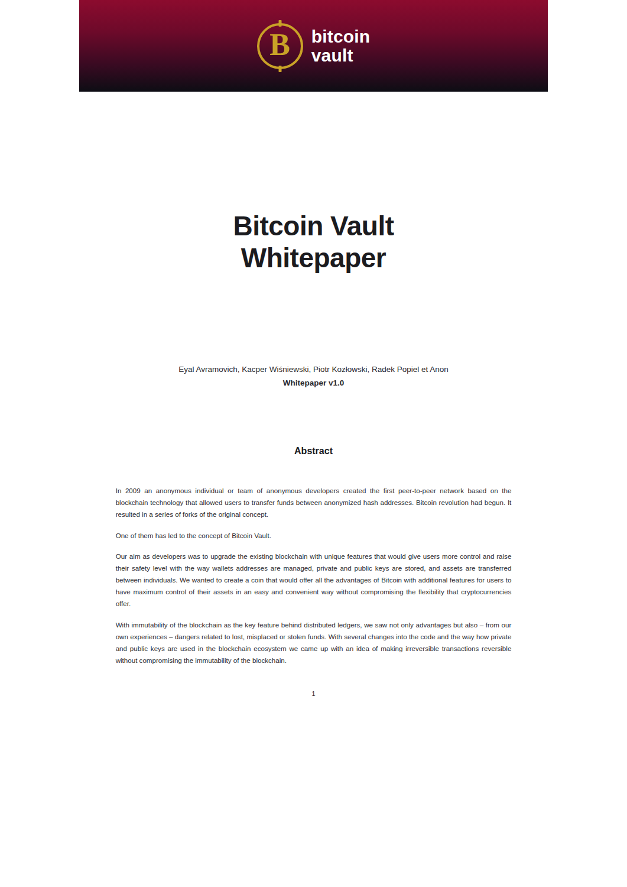B
bitcoin
vault
Bitcoin Vault
Whitepaper
Eyal Avramovich, Kacper Wiśniewski, Piotr Kozłowski, Radek Popiel et Anon Whitepaper v1.0
Abstract
In 2009 an anonymous individual or team of anonymous developers created the first peer-to-peer network based on the blockchain technology that allowed users to transfer funds between anonymized hash addresses. Bitcoin revolution had begun. It resulted in a series of forks of the original concept.
One of them has led to the concept of Bitcoin Vault.
Our aim as developers was to upgrade the existing blockchain with unique features that would give users more control and raise their safety level with the way wallets addresses are managed, private and public keys are stored, and assets are transferred between individuals. We wanted to create a coin that would offer all the advantages of Bitcoin with additional features for users to have maximum control of their assets in an easy and convenient way without compromising the flexibility that cryptocurrencies offer.
With immutability of the blockchain as the key feature behind distributed ledgers, we saw not only advantages but also – from our own experiences – dangers related to lost, misplaced or stolen funds. With several changes into the code and the way how private and public keys are used in the blockchain ecosystem we came up with an idea of making irreversible transactions reversible without compromising the immutability of the blockchain.
1